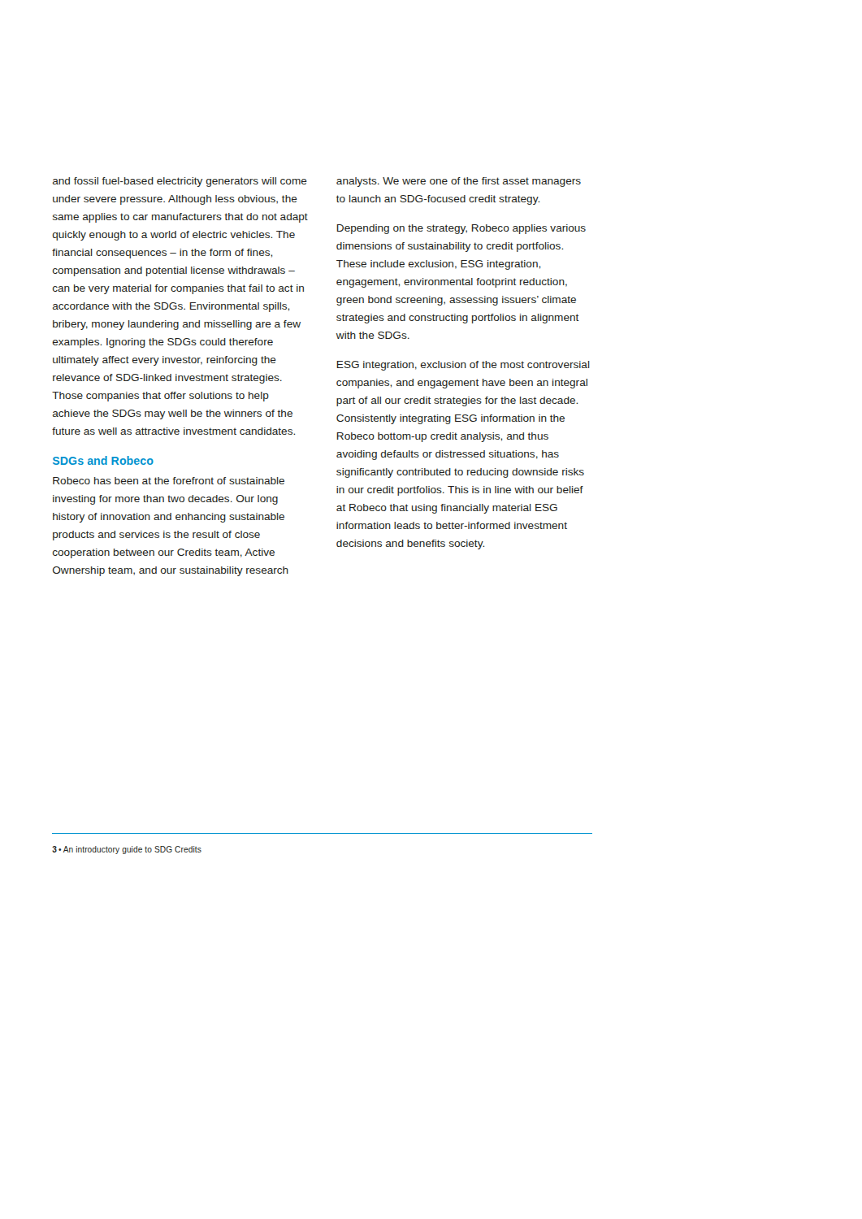and fossil fuel-based electricity generators will come under severe pressure. Although less obvious, the same applies to car manufacturers that do not adapt quickly enough to a world of electric vehicles. The financial consequences – in the form of fines, compensation and potential license withdrawals – can be very material for companies that fail to act in accordance with the SDGs. Environmental spills, bribery, money laundering and misselling are a few examples. Ignoring the SDGs could therefore ultimately affect every investor, reinforcing the relevance of SDG-linked investment strategies. Those companies that offer solutions to help achieve the SDGs may well be the winners of the future as well as attractive investment candidates.
SDGs and Robeco
Robeco has been at the forefront of sustainable investing for more than two decades. Our long history of innovation and enhancing sustainable products and services is the result of close cooperation between our Credits team, Active Ownership team, and our sustainability research
analysts. We were one of the first asset managers to launch an SDG-focused credit strategy.
Depending on the strategy, Robeco applies various dimensions of sustainability to credit portfolios. These include exclusion, ESG integration, engagement, environmental footprint reduction, green bond screening, assessing issuers’ climate strategies and constructing portfolios in alignment with the SDGs.
ESG integration, exclusion of the most controversial companies, and engagement have been an integral part of all our credit strategies for the last decade. Consistently integrating ESG information in the Robeco bottom-up credit analysis, and thus avoiding defaults or distressed situations, has significantly contributed to reducing downside risks in our credit portfolios. This is in line with our belief at Robeco that using financially material ESG information leads to better-informed investment decisions and benefits society.
3•An introductory guide to SDG Credits